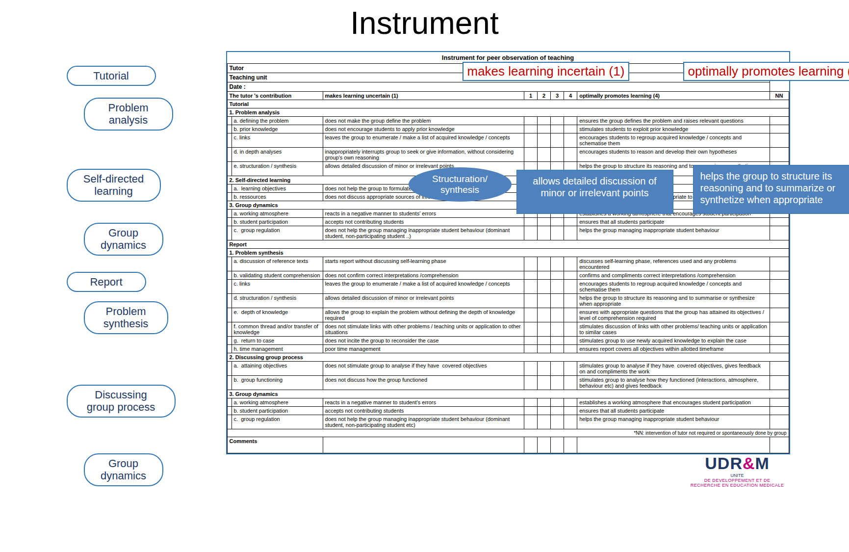Instrument
Tutorial
Problem
analysis
Self-directed
learning
Group
dynamics
Report
Problem
synthesis
Discussing
group process
Group
dynamics
Instrument for peer observation of teaching
| Tutor |
| Teaching unit |
| Date : |
| The tutor 's contribution | makes learning uncertain (1) | 1 | 2 | 3 | 4 | optimally promotes learning (4) | NN |
| Tutorial |
| 1. Problem analysis |
| | a. defining the problem | does not make the group define the problem | | | | | ensures the group defines the problem and raises relevant questions | |
| | b. prior knowledge | does not encourage students to apply prior knowledge | | | | | stimulates students to exploit prior knowledge | |
| | c. links | leaves the group to enumerate / make a list of acquired knowledge / concepts | | | | | encourages students to regroup acquired knowledge / concepts and schematise them | |
| | d. in depth analyses | inappropriately interrupts group to seek or give information, without considering group's own reasoning | | | | | encourages students to reason and develop their own hypotheses | |
| | e. structuration / synthesis | allows detailed discussion of minor or irrelevant points | | | | | helps the group to structure its reasoning and to summarize or synthetize when appropriate | |
| 2. Self-directed learning |
| | a. learning objectives | does not help the group to formulate their own questions / objectives | | | | | advises on information required | |
| | b. ressources | does not discuss appropriate sources of information | | | | | discusses sources of information appropriate to the objectives | |
| 3. Group dynamics |
| | a. working atmosphere | reacts in a negative manner to students' errors | | | | | establishes a working atmosphere that encourages student participation | |
| | b. student participation | accepts not contributing students | | | | | ensures that all students participate | |
| | c. group regulation | does not help the group managing inappropriate student behaviour (dominant student, non-participating student ..) | | | | | helps the group managing inappropriate student behaviour | |
| Report |
| 1. Problem synthesis |
| | a. discussion of reference texts | starts report without discussing self-learning phase | | | | | discusses self-learning phase, references used and any problems encountered | |
| | b. validating student comprehension | does not confirm correct interpretations /comprehension | | | | | confirms and compliments correct interpretations /comprehension | |
| | c. links | leaves the group to enumerate / make a list of acquired knowledge / concepts | | | | | encourages students to regroup acquired knowledge / concepts and schematise them | |
| | d. structuration / synthesis | allows detailed discussion of minor or irrelevant points | | | | | helps the group to structure its reasoning and to summarise or synthesize when appropriate | |
| | e. depth of knowledge | allows the group to explain the problem without defining the depth of knowledge required | | | | | ensures with appropriate questions that the group has attained its objectives / level of comprehension required | |
| | f. common thread and/or transfer of knowledge | does not stimulate links with other problems / teaching units or application to other situations | | | | | stimulates discussion of links with other problems/ teaching units or application to similar cases | |
| | g. return to case | does not incite the group to reconsider the case | | | | | stimulates group to use newly acquired knowledge to explain the case | |
| | h. time management | poor time management | | | | | ensures report covers all objectives within allotted timeframe | |
| 2. Discussing group process |
| | a. attaining objectives | does not stimulate group to analyse if they have covered objectives | | | | | stimulates group to analyse if they have covered objectives, gives feedback on and compliments the work | |
| | b. group functioning | does not discuss how the group functioned | | | | | stimulates group to analyse how they functioned (interactions, atmosphere, behaviour etc) and gives feedback | |
| 3. Group dynamics |
| | a. working atmosphere | reacts in a negative manner to student's errors | | | | | establishes a working atmosphere that encourages student participation | |
| | b. student participation | accepts not contributing students | | | | | ensures that all students participate | |
| | c. group regulation | does not help the group managing inappropriate student behaviour (dominant student, non-participating student etc) | | | | | helps the group managing inappropriate student behaviour | |
| *NN: intervention of tutor not required or spontaneously done by group |
| Comments | | | | | | | |
makes learning incertain (1)
optimally promotes learning (4)
Structuration/
synthesis
allows detailed discussion of minor or irrelevant points
helps the group to structure its reasoning and to summarize or synthetize when appropriate
UDR&M
UNITE
DE DEVELOPPEMENT ET DE
RECHERCHE EN EDUCATION MEDICALE